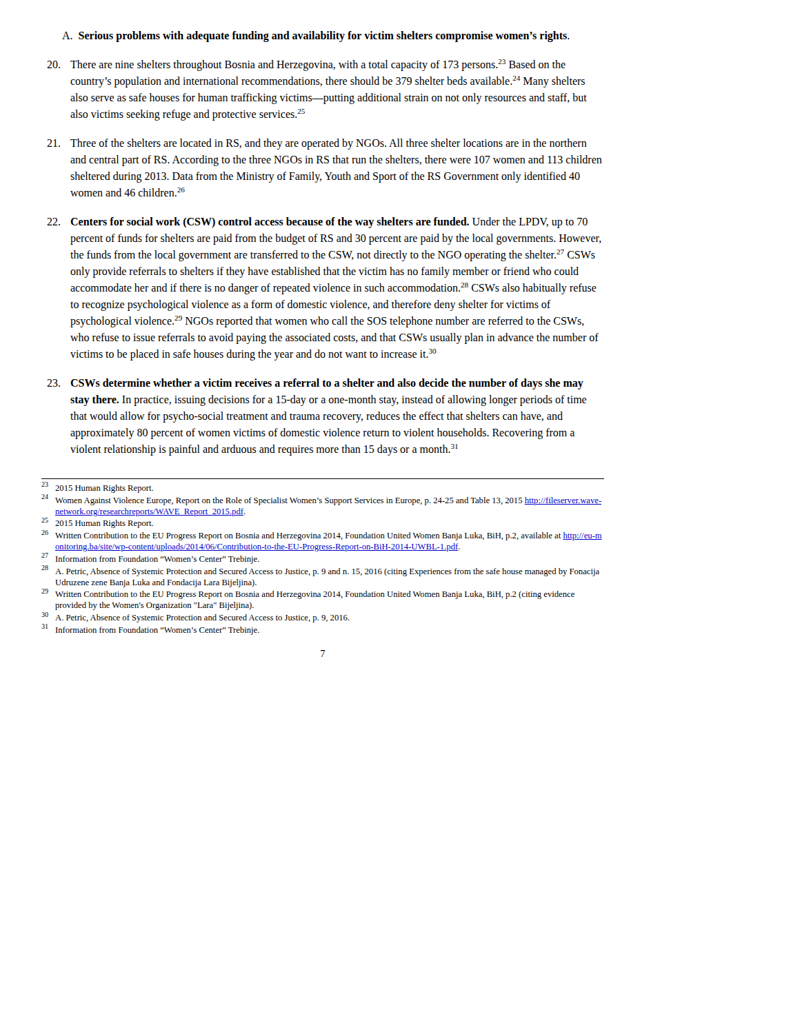A. Serious problems with adequate funding and availability for victim shelters compromise women’s rights.
There are nine shelters throughout Bosnia and Herzegovina, with a total capacity of 173 persons.23 Based on the country’s population and international recommendations, there should be 379 shelter beds available.24 Many shelters also serve as safe houses for human trafficking victims—putting additional strain on not only resources and staff, but also victims seeking refuge and protective services.25
Three of the shelters are located in RS, and they are operated by NGOs. All three shelter locations are in the northern and central part of RS. According to the three NGOs in RS that run the shelters, there were 107 women and 113 children sheltered during 2013. Data from the Ministry of Family, Youth and Sport of the RS Government only identified 40 women and 46 children.26
Centers for social work (CSW) control access because of the way shelters are funded. Under the LPDV, up to 70 percent of funds for shelters are paid from the budget of RS and 30 percent are paid by the local governments. However, the funds from the local government are transferred to the CSW, not directly to the NGO operating the shelter.27 CSWs only provide referrals to shelters if they have established that the victim has no family member or friend who could accommodate her and if there is no danger of repeated violence in such accommodation.28 CSWs also habitually refuse to recognize psychological violence as a form of domestic violence, and therefore deny shelter for victims of psychological violence.29 NGOs reported that women who call the SOS telephone number are referred to the CSWs, who refuse to issue referrals to avoid paying the associated costs, and that CSWs usually plan in advance the number of victims to be placed in safe houses during the year and do not want to increase it.30
CSWs determine whether a victim receives a referral to a shelter and also decide the number of days she may stay there. In practice, issuing decisions for a 15-day or a one-month stay, instead of allowing longer periods of time that would allow for psycho-social treatment and trauma recovery, reduces the effect that shelters can have, and approximately 80 percent of women victims of domestic violence return to violent households. Recovering from a violent relationship is painful and arduous and requires more than 15 days or a month.31
2015 Human Rights Report.
Women Against Violence Europe, Report on the Role of Specialist Women’s Support Services in Europe, p. 24-25 and Table 13, 2015 http://fileserver.wave-network.org/researchreports/WAVE_Report_2015.pdf.
2015 Human Rights Report.
Written Contribution to the EU Progress Report on Bosnia and Herzegovina 2014, Foundation United Women Banja Luka, BiH, p.2, available at http://eu-monitoring.ba/site/wp-content/uploads/2014/06/Contribution-to-the-EU-Progress-Report-on-BiH-2014-UWBL-1.pdf.
Information from Foundation “Women’s Center” Trebinje.
A. Petric, Absence of Systemic Protection and Secured Access to Justice, p. 9 and n. 15, 2016 (citing Experiences from the safe house managed by Fonacija Udruzene zene Banja Luka and Fondacija Lara Bijeljina).
Written Contribution to the EU Progress Report on Bosnia and Herzegovina 2014, Foundation United Women Banja Luka, BiH, p.2 (citing evidence provided by the Women's Organization "Lara" Bijeljina).
A. Petric, Absence of Systemic Protection and Secured Access to Justice, p. 9, 2016.
Information from Foundation “Women’s Center” Trebinje.
7